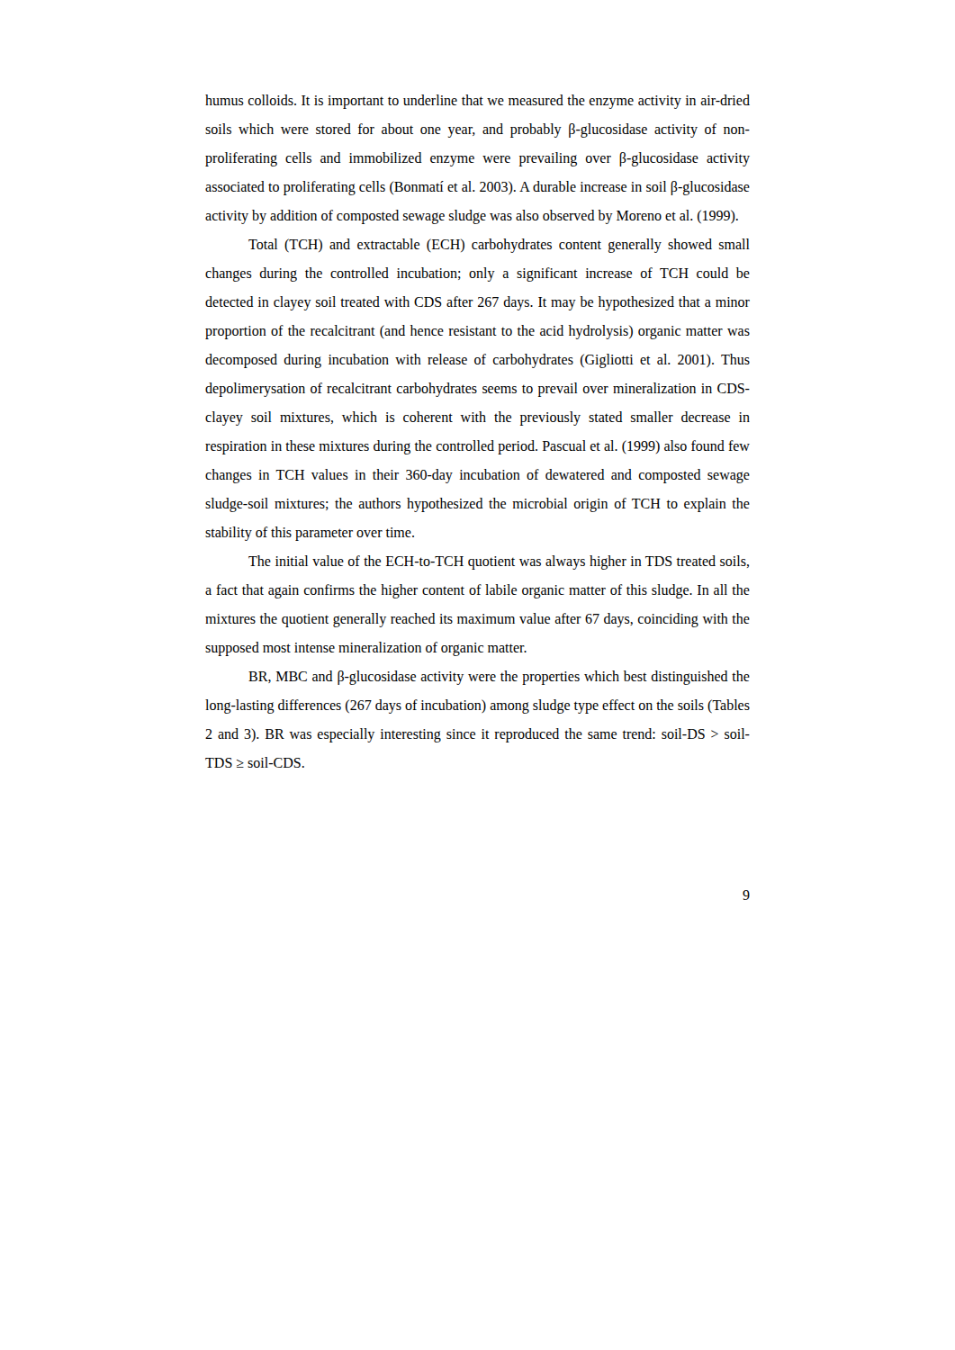humus colloids. It is important to underline that we measured the enzyme activity in air-dried soils which were stored for about one year, and probably β-glucosidase activity of non-proliferating cells and immobilized enzyme were prevailing over β-glucosidase activity associated to proliferating cells (Bonmatí et al. 2003). A durable increase in soil β-glucosidase activity by addition of composted sewage sludge was also observed by Moreno et al. (1999).
Total (TCH) and extractable (ECH) carbohydrates content generally showed small changes during the controlled incubation; only a significant increase of TCH could be detected in clayey soil treated with CDS after 267 days. It may be hypothesized that a minor proportion of the recalcitrant (and hence resistant to the acid hydrolysis) organic matter was decomposed during incubation with release of carbohydrates (Gigliotti et al. 2001). Thus depolimerysation of recalcitrant carbohydrates seems to prevail over mineralization in CDS-clayey soil mixtures, which is coherent with the previously stated smaller decrease in respiration in these mixtures during the controlled period. Pascual et al. (1999) also found few changes in TCH values in their 360-day incubation of dewatered and composted sewage sludge-soil mixtures; the authors hypothesized the microbial origin of TCH to explain the stability of this parameter over time.
The initial value of the ECH-to-TCH quotient was always higher in TDS treated soils, a fact that again confirms the higher content of labile organic matter of this sludge. In all the mixtures the quotient generally reached its maximum value after 67 days, coinciding with the supposed most intense mineralization of organic matter.
BR, MBC and β-glucosidase activity were the properties which best distinguished the long-lasting differences (267 days of incubation) among sludge type effect on the soils (Tables 2 and 3). BR was especially interesting since it reproduced the same trend: soil-DS > soil-TDS ≥ soil-CDS.
9